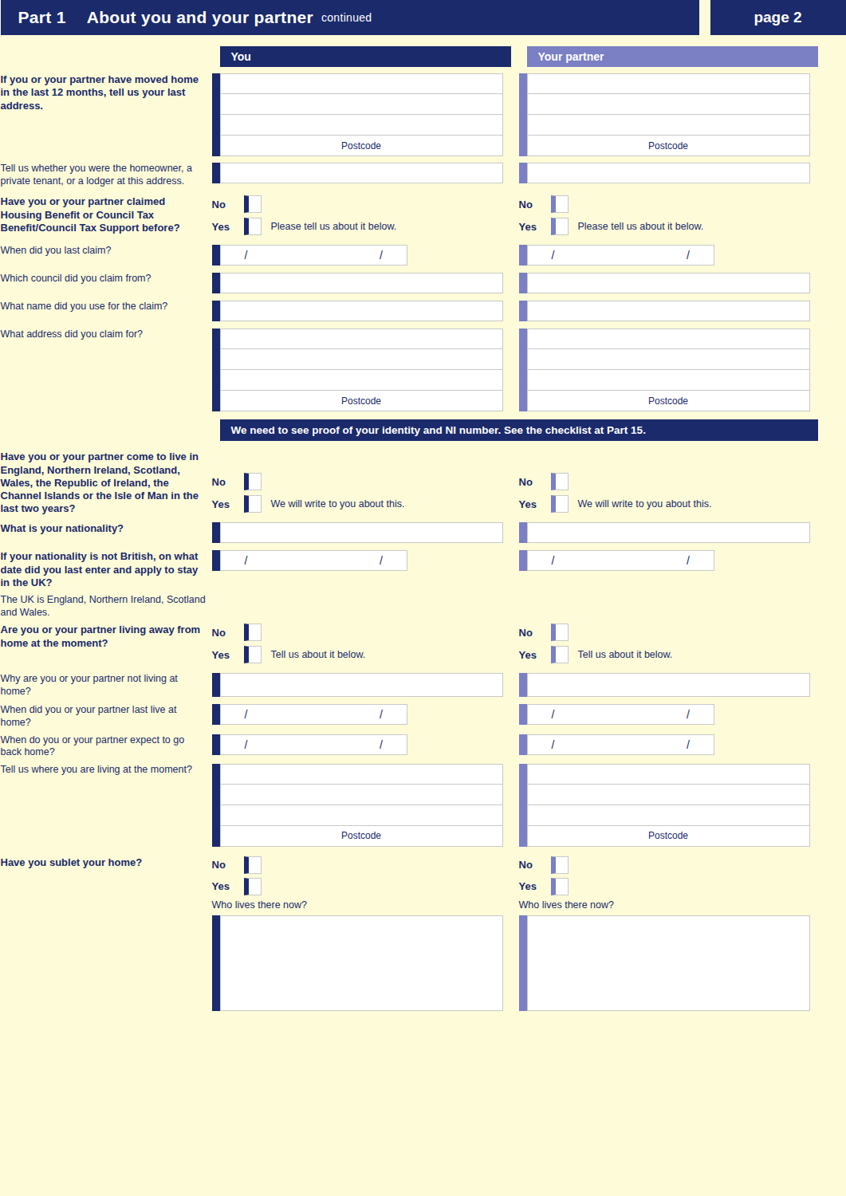Part 1 About you and your partner continued
page 2
You
Your partner
If you or your partner have moved home in the last 12 months, tell us your last address.
Postcode
Postcode
Tell us whether you were the homeowner, a private tenant, or a lodger at this address.
Have you or your partner claimed Housing Benefit or Council Tax Benefit/Council Tax Support before?
No
Yes Please tell us about it below.
No
Yes Please tell us about it below.
When did you last claim?
/ /
/ /
Which council did you claim from?
What name did you use for the claim?
What address did you claim for?
Postcode
Postcode
We need to see proof of your identity and NI number. See the checklist at Part 15.
Have you or your partner come to live in England, Northern Ireland, Scotland, Wales, the Republic of Ireland, the Channel Islands or the Isle of Man in the last two years?
No
Yes We will write to you about this.
No
Yes We will write to you about this.
What is your nationality?
If your nationality is not British, on what date did you last enter and apply to stay in the UK?
/ /
/ /
The UK is England, Northern Ireland, Scotland and Wales.
Are you or your partner living away from home at the moment?
No
Yes Tell us about it below.
No
Yes Tell us about it below.
Why are you or your partner not living at home?
When did you or your partner last live at home?
/ /
/ /
When do you or your partner expect to go back home?
/ /
/ /
Tell us where you are living at the moment?
Postcode
Postcode
Have you sublet your home?
No
Yes
Who lives there now?
No
Yes
Who lives there now?